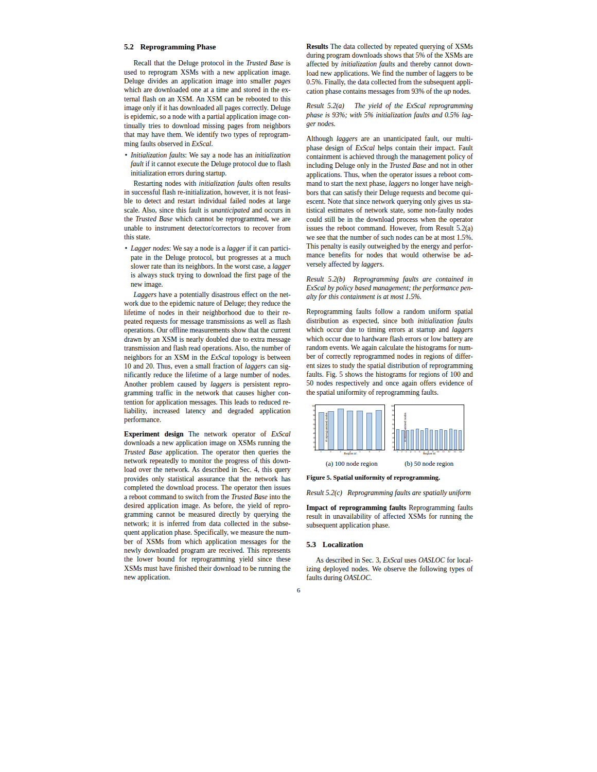5.2 Reprogramming Phase
Recall that the Deluge protocol in the Trusted Base is used to reprogram XSMs with a new application image. Deluge divides an application image into smaller pages which are downloaded one at a time and stored in the external flash on an XSM. An XSM can be rebooted to this image only if it has downloaded all pages correctly. Deluge is epidemic, so a node with a partial application image continually tries to download missing pages from neighbors that may have them. We identify two types of reprogramming faults observed in ExScal.
Initialization faults: We say a node has an initialization fault if it cannot execute the Deluge protocol due to flash initialization errors during startup.
Restarting nodes with initialization faults often results in successful flash re-initialization, however, it is not feasible to detect and restart individual failed nodes at large scale. Also, since this fault is unanticipated and occurs in the Trusted Base which cannot be reprogrammed, we are unable to instrument detector/correctors to recover from this state.
Lagger nodes: We say a node is a lagger if it can participate in the Deluge protocol, but progresses at a much slower rate than its neighbors. In the worst case, a lagger is always stuck trying to download the first page of the new image.
Laggers have a potentially disastrous effect on the network due to the epidemic nature of Deluge; they reduce the lifetime of nodes in their neighborhood due to their repeated requests for message transmissions as well as flash operations. Our offline measurements show that the current drawn by an XSM is nearly doubled due to extra message transmission and flash read operations. Also, the number of neighbors for an XSM in the ExScal topology is between 10 and 20. Thus, even a small fraction of laggers can significantly reduce the lifetime of a large number of nodes. Another problem caused by laggers is persistent reprogramming traffic in the network that causes higher contention for application messages. This leads to reduced reliability, increased latency and degraded application performance.
Experiment design The network operator of ExScal downloads a new application image on XSMs running the Trusted Base application. The operator then queries the network repeatedly to monitor the progress of this download over the network. As described in Sec. 4, this query provides only statistical assurance that the network has completed the download process. The operator then issues a reboot command to switch from the Trusted Base into the desired application image. As before, the yield of reprogramming cannot be measured directly by querying the network; it is inferred from data collected in the subsequent application phase. Specifically, we measure the number of XSMs from which application messages for the newly downloaded program are received. This represents the lower bound for reprogramming yield since these XSMs must have finished their download to be running the new application.
Results The data collected by repeated querying of XSMs during program downloads shows that 5% of the XSMs are affected by initialization faults and thereby cannot download new applications. We find the number of laggers to be 0.5%. Finally, the data collected from the subsequent application phase contains messages from 93% of the up nodes.
Result 5.2(a) The yield of the ExScal reprogramming phase is 93%; with 5% initialization faults and 0.5% lagger nodes.
Although laggers are an unanticipated fault, our multi-phase design of ExScal helps contain their impact. Fault containment is achieved through the management policy of including Deluge only in the Trusted Base and not in other applications. Thus, when the operator issues a reboot command to start the next phase, laggers no longer have neighbors that can satisfy their Deluge requests and become quiescent. Note that since network querying only gives us statistical estimates of network state, some non-faulty nodes could still be in the download process when the operator issues the reboot command. However, from Result 5.2(a) we see that the number of such nodes can be at most 1.5%. This penalty is easily outweighed by the energy and performance benefits for nodes that would otherwise be adversely affected by laggers.
Result 5.2(b) Reprogramming faults are contained in ExScal by policy based management; the performance penalty for this containment is at most 1.5%.
Reprogramming faults follow a random uniform spatial distribution as expected, since both initialization faults which occur due to timing errors at startup and laggers which occur due to hardware flash errors or low battery are random events. We again calculate the histograms for number of correctly reprogrammed nodes in regions of different sizes to study the spatial distribution of reprogramming faults. Fig. 5 shows the histograms for regions of 100 and 50 nodes respectively and once again offers evidence of the spatial uniformity of reprogramming faults.
# reprogrammed nodes
100 90 80 70 60 50 40 30 20 10 0
1234567
Region id
# reprogrammed nodes
100 90 80 70 60 50 40 30 20 10 0
1234567891011121314
Region id
(a) 100 node region
(b) 50 node region
Figure 5. Spatial uniformity of reprogramming.
Result 5.2(c) Reprogramming faults are spatially uniform
Impact of reprogramming faults Reprogramming faults result in unavailability of affected XSMs for running the subsequent application phase.
5.3 Localization
As described in Sec. 3, ExScal uses OASLOC for localizing deployed nodes. We observe the following types of faults during OASLOC.
6